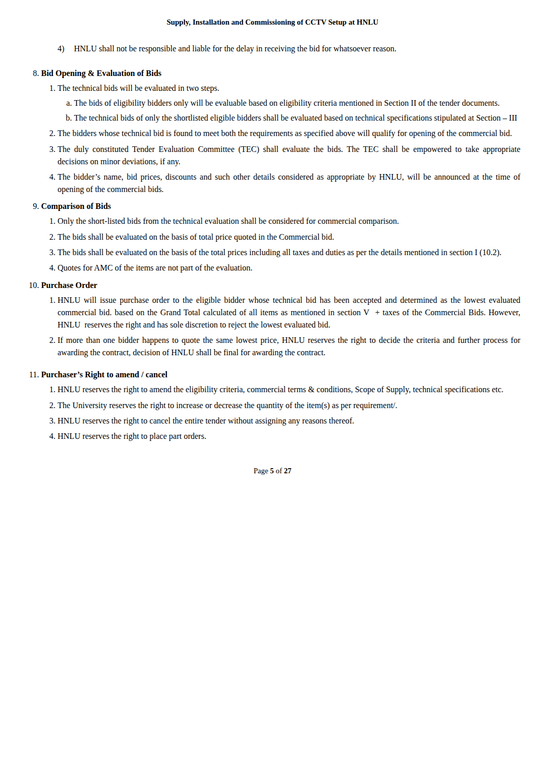Supply, Installation and Commissioning of CCTV Setup at HNLU
4) HNLU shall not be responsible and liable for the delay in receiving the bid for whatsoever reason.
Bid Opening & Evaluation of Bids
The technical bids will be evaluated in two steps.
The bids of eligibility bidders only will be evaluable based on eligibility criteria mentioned in Section II of the tender documents.
The technical bids of only the shortlisted eligible bidders shall be evaluated based on technical specifications stipulated at Section – III
The bidders whose technical bid is found to meet both the requirements as specified above will qualify for opening of the commercial bid.
The duly constituted Tender Evaluation Committee (TEC) shall evaluate the bids. The TEC shall be empowered to take appropriate decisions on minor deviations, if any.
The bidder’s name, bid prices, discounts and such other details considered as appropriate by HNLU, will be announced at the time of opening of the commercial bids.
Comparison of Bids
Only the short-listed bids from the technical evaluation shall be considered for commercial comparison.
The bids shall be evaluated on the basis of total price quoted in the Commercial bid.
The bids shall be evaluated on the basis of the total prices including all taxes and duties as per the details mentioned in section I (10.2).
Quotes for AMC of the items are not part of the evaluation.
Purchase Order
HNLU will issue purchase order to the eligible bidder whose technical bid has been accepted and determined as the lowest evaluated commercial bid. based on the Grand Total calculated of all items as mentioned in section V + taxes of the Commercial Bids. However, HNLU reserves the right and has sole discretion to reject the lowest evaluated bid.
If more than one bidder happens to quote the same lowest price, HNLU reserves the right to decide the criteria and further process for awarding the contract, decision of HNLU shall be final for awarding the contract.
Purchaser’s Right to amend / cancel
HNLU reserves the right to amend the eligibility criteria, commercial terms & conditions, Scope of Supply, technical specifications etc.
The University reserves the right to increase or decrease the quantity of the item(s) as per requirement/.
HNLU reserves the right to cancel the entire tender without assigning any reasons thereof.
HNLU reserves the right to place part orders.
Page 5 of 27